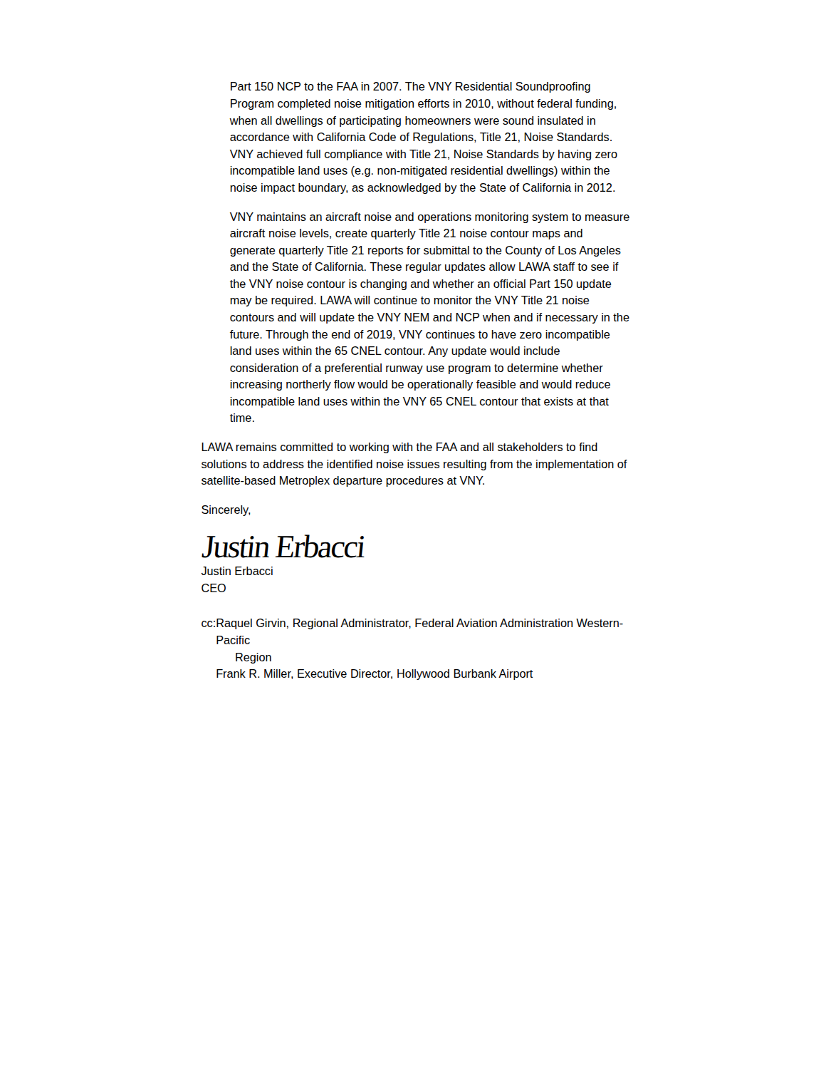Part 150 NCP to the FAA in 2007. The VNY Residential Soundproofing Program completed noise mitigation efforts in 2010, without federal funding, when all dwellings of participating homeowners were sound insulated in accordance with California Code of Regulations, Title 21, Noise Standards. VNY achieved full compliance with Title 21, Noise Standards by having zero incompatible land uses (e.g. non-mitigated residential dwellings) within the noise impact boundary, as acknowledged by the State of California in 2012.
VNY maintains an aircraft noise and operations monitoring system to measure aircraft noise levels, create quarterly Title 21 noise contour maps and generate quarterly Title 21 reports for submittal to the County of Los Angeles and the State of California. These regular updates allow LAWA staff to see if the VNY noise contour is changing and whether an official Part 150 update may be required. LAWA will continue to monitor the VNY Title 21 noise contours and will update the VNY NEM and NCP when and if necessary in the future. Through the end of 2019, VNY continues to have zero incompatible land uses within the 65 CNEL contour. Any update would include consideration of a preferential runway use program to determine whether increasing northerly flow would be operationally feasible and would reduce incompatible land uses within the VNY 65 CNEL contour that exists at that time.
LAWA remains committed to working with the FAA and all stakeholders to find solutions to address the identified noise issues resulting from the implementation of satellite-based Metroplex departure procedures at VNY.
Sincerely,
Justin Erbacci
Justin Erbacci
CEO
| cc: | Raquel Girvin, Regional Administrator, Federal Aviation Administration Western-Pacific Region Frank R. Miller, Executive Director, Hollywood Burbank Airport |